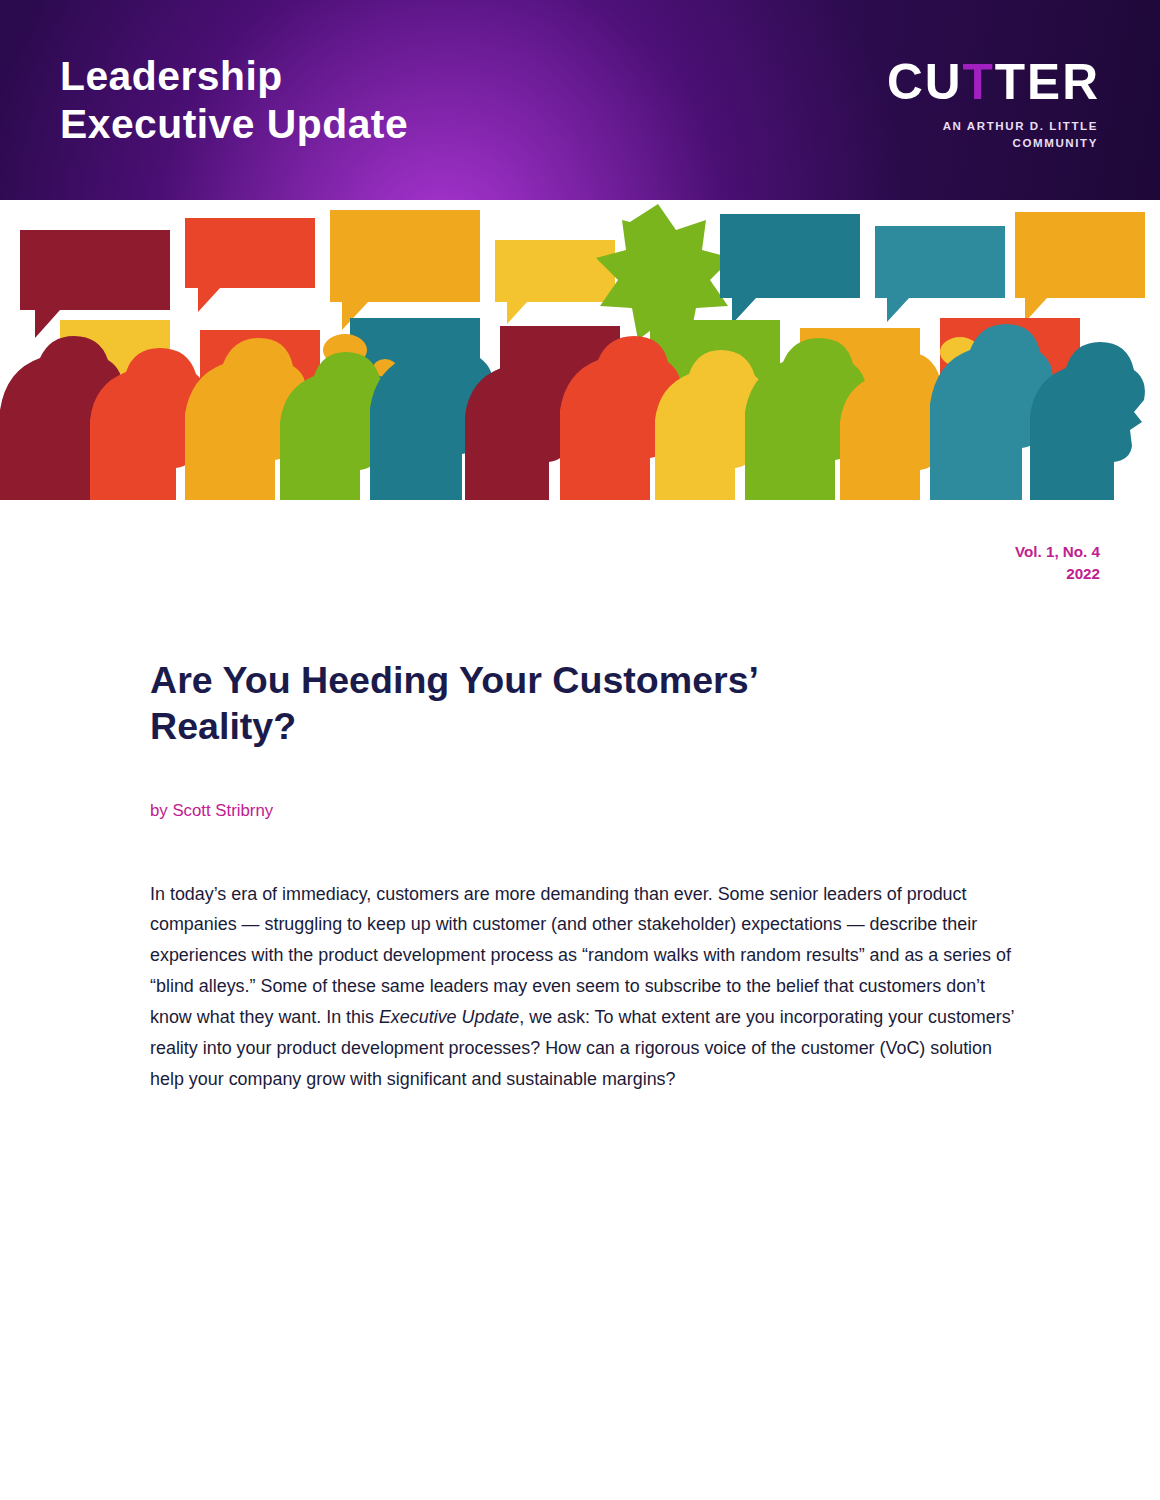Leadership
Executive Update
CUTTER
AN ARTHUR D. LITTLE
COMMUNITY
Vol. 1, No. 4
2022
Are You Heeding Your Customers’ Reality?
by Scott Stribrny
In today’s era of immediacy, customers are more demanding than ever. Some senior leaders of product companies — struggling to keep up with customer (and other stakeholder) expectations — describe their experiences with the product development process as “random walks with random results” and as a series of “blind alleys.” Some of these same leaders may even seem to subscribe to the belief that customers don’t know what they want. In this Executive Update, we ask: To what extent are you incorporating your customers’ reality into your product development processes? How can a rigorous voice of the customer (VoC) solution help your company grow with significant and sustainable margins?